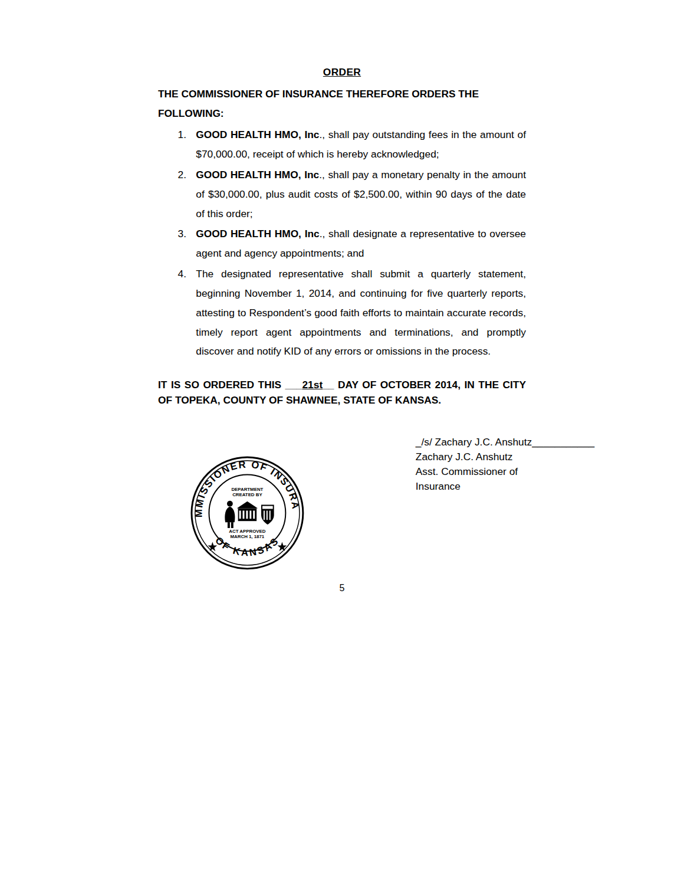ORDER
THE COMMISSIONER OF INSURANCE THEREFORE ORDERS THE FOLLOWING:
GOOD HEALTH HMO, Inc., shall pay outstanding fees in the amount of $70,000.00, receipt of which is hereby acknowledged;
GOOD HEALTH HMO, Inc., shall pay a monetary penalty in the amount of $30,000.00, plus audit costs of $2,500.00, within 90 days of the date of this order;
GOOD HEALTH HMO, Inc., shall designate a representative to oversee agent and agency appointments; and
The designated representative shall submit a quarterly statement, beginning November 1, 2014, and continuing for five quarterly reports, attesting to Respondent’s good faith efforts to maintain accurate records, timely report agent appointments and terminations, and promptly discover and notify KID of any errors or omissions in the process.
IT IS SO ORDERED THIS ___21st__ DAY OF OCTOBER 2014, IN THE CITY OF TOPEKA, COUNTY OF SHAWNEE, STATE OF KANSAS.
COMMISSIONER OF INSURANCE OF KANSAS DEPARTMENT CREATED BY ACT APPROVED MARCH 1, 1871
_/s/ Zachary J.C. Anshutz___________
Zachary J.C. Anshutz
Asst. Commissioner of Insurance
5